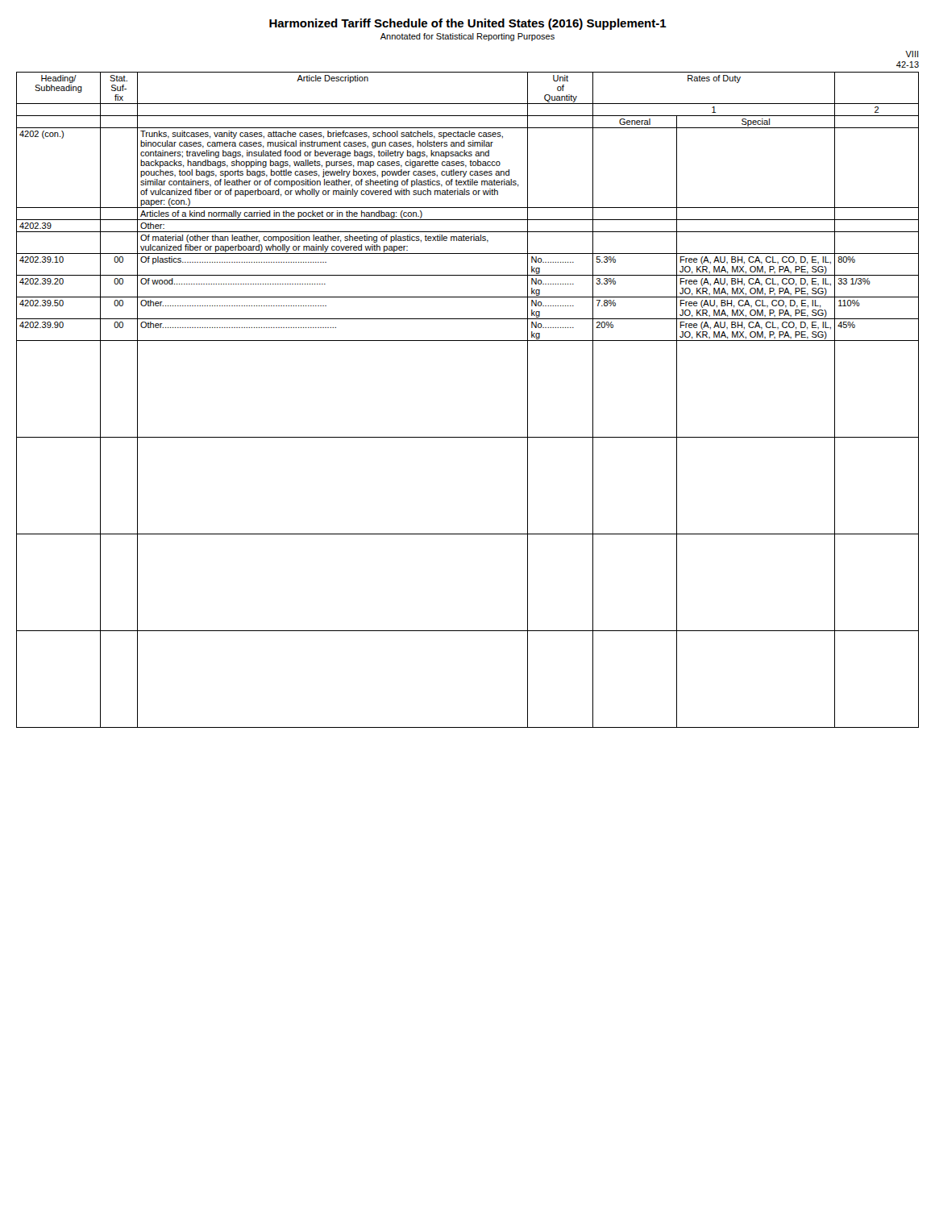Harmonized Tariff Schedule of the United States (2016) Supplement-1
Annotated for Statistical Reporting Purposes
VIII
42-13
| Heading/ Subheading | Stat. Suf- fix | Article Description | Unit of Quantity | Rates of Duty | |
| --- | --- | --- | --- | --- | --- |
| | | | | 1 | 2 |
| | | | | General | Special | |
| 4202 (con.) | | Trunks, suitcases, vanity cases, attache cases, briefcases, school satchels, spectacle cases, binocular cases, camera cases, musical instrument cases, gun cases, holsters and similar containers; traveling bags, insulated food or beverage bags, toiletry bags, knapsacks and backpacks, handbags, shopping bags, wallets, purses, map cases, cigarette cases, tobacco pouches, tool bags, sports bags, bottle cases, jewelry boxes, powder cases, cutlery cases and similar containers, of leather or of composition leather, of sheeting of plastics, of textile materials, of vulcanized fiber or of paperboard, or wholly or mainly covered with such materials or with paper: (con.) | | | | |
| | | Articles of a kind normally carried in the pocket or in the handbag: (con.) | | | | |
| 4202.39 | | Other: | | | | |
| | | Of material (other than leather, composition leather, sheeting of plastics, textile materials, vulcanized fiber or paperboard) wholly or mainly covered with paper: | | | | |
| 4202.39.10 | 00 | Of plastics........................................................... | No............. kg | 5.3% | Free (A, AU, BH, CA, CL, CO, D, E, IL, JO, KR, MA, MX, OM, P, PA, PE, SG) | 80% |
| 4202.39.20 | 00 | Of wood.............................................................. | No............. kg | 3.3% | Free (A, AU, BH, CA, CL, CO, D, E, IL, JO, KR, MA, MX, OM, P, PA, PE, SG) | 33 1/3% |
| 4202.39.50 | 00 | Other................................................................... | No............. kg | 7.8% | Free (AU, BH, CA, CL, CO, D, E, IL, JO, KR, MA, MX, OM, P, PA, PE, SG) | 110% |
| 4202.39.90 | 00 | Other....................................................................... | No............. kg | 20% | Free (A, AU, BH, CA, CL, CO, D, E, IL, JO, KR, MA, MX, OM, P, PA, PE, SG) | 45% |